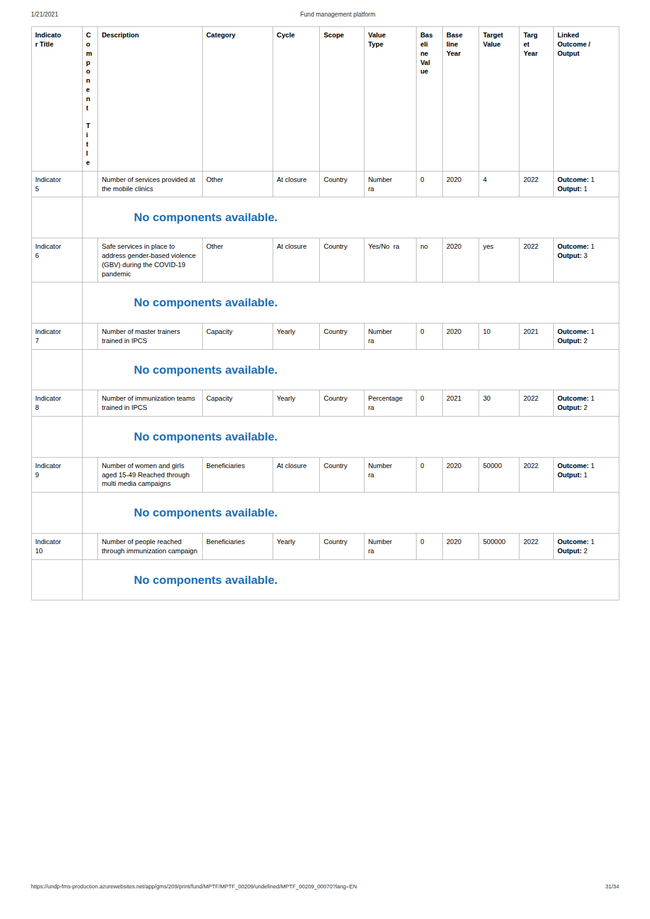1/21/2021
Fund management platform
| Indicato r Title | C o m p o n e n t T i t l e | Description | Category | Cycle | Scope | Value Type | Bas eli ne Val ue | Base line Year | Target Value | Targ et Year | Linked Outcome / Output |
| --- | --- | --- | --- | --- | --- | --- | --- | --- | --- | --- | --- |
| Indicator 5 | | Number of services provided at the mobile clinics | Other | At closure | Country | Number ra | 0 | 2020 | 4 | 2022 | Outcome: 1 Output: 1 |
| | No components available. |
| Indicator 6 | | Safe services in place to address gender-based violence (GBV) during the COVID-19 pandemic | Other | At closure | Country | Yes/No ra | no | 2020 | yes | 2022 | Outcome: 1 Output: 3 |
| | No components available. |
| Indicator 7 | | Number of master trainers trained in IPCS | Capacity | Yearly | Country | Number ra | 0 | 2020 | 10 | 2021 | Outcome: 1 Output: 2 |
| | No components available. |
| Indicator 8 | | Number of immunization teams trained in IPCS | Capacity | Yearly | Country | Percentage ra | 0 | 2021 | 30 | 2022 | Outcome: 1 Output: 2 |
| | No components available. |
| Indicator 9 | | Number of women and girls aged 15-49 Reached through multi media campaigns | Beneficiaries | At closure | Country | Number ra | 0 | 2020 | 50000 | 2022 | Outcome: 1 Output: 1 |
| | No components available. |
| Indicator 10 | | Number of people reached through immunization campaign | Beneficiaries | Yearly | Country | Number ra | 0 | 2020 | 500000 | 2022 | Outcome: 1 Output: 2 |
| | No components available. |
https://undp-fms-production.azurewebsites.net/app/gms/209/print/fund/MPTF/MPTF_00209/undefined/MPTF_00209_00070?lang=EN
31/34